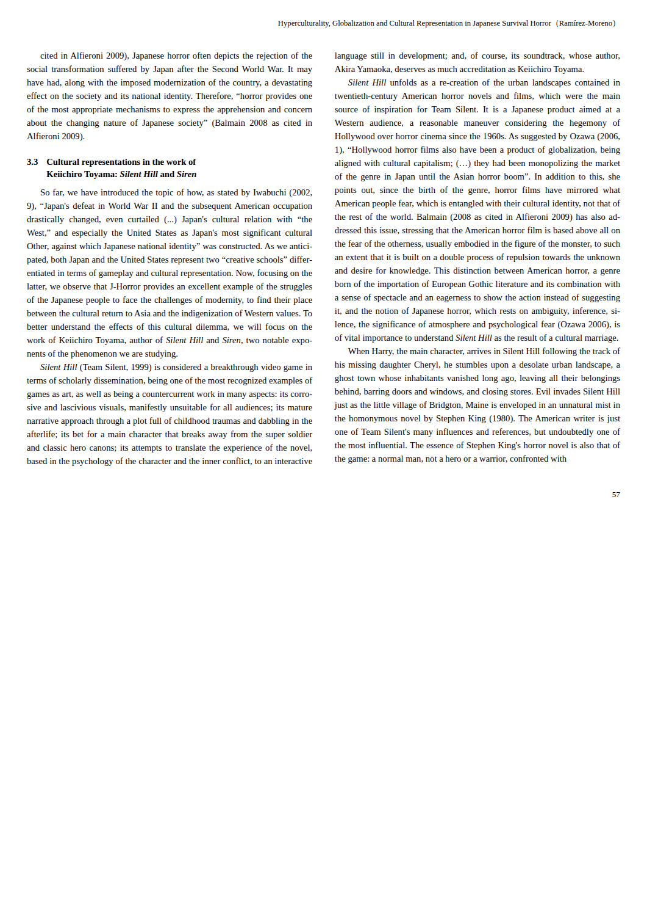Hyperculturality, Globalization and Cultural Representation in Japanese Survival Horror（Ramírez-Moreno）
cited in Alfieroni 2009), Japanese horror often depicts the rejection of the social transformation suffered by Japan after the Second World War. It may have had, along with the imposed modernization of the country, a devastating effect on the society and its national identity. Therefore, “horror provides one of the most appropriate mechanisms to express the apprehension and concern about the changing nature of Japanese society” (Balmain 2008 as cited in Alfieroni 2009).
3.3 Cultural representations in the work ofKeiichiro Toyama: Silent Hill and Siren
So far, we have introduced the topic of how, as stated by Iwabuchi (2002, 9), “Japan's defeat in World War II and the subsequent American occupation drastically changed, even curtailed (...) Japan's cultural relation with “the West,” and especially the United States as Japan's most significant cultural Other, against which Japanese national identity” was constructed. As we anticipated, both Japan and the United States represent two “creative schools” differentiated in terms of gameplay and cultural representation. Now, focusing on the latter, we observe that J-Horror provides an excellent example of the struggles of the Japanese people to face the challenges of modernity, to find their place between the cultural return to Asia and the indigenization of Western values. To better understand the effects of this cultural dilemma, we will focus on the work of Keiichiro Toyama, author of Silent Hill and Siren, two notable exponents of the phenomenon we are studying.
Silent Hill (Team Silent, 1999) is considered a breakthrough video game in terms of scholarly dissemination, being one of the most recognized examples of games as art, as well as being a countercurrent work in many aspects: its corrosive and lascivious visuals, manifestly unsuitable for all audiences; its mature narrative approach through a plot full of childhood traumas and dabbling in the afterlife; its bet for a main character that breaks away from the super soldier and classic hero canons; its attempts to translate the experience of the novel, based in the psychology of the character and the inner conflict, to an interactive language still in development; and, of course, its soundtrack, whose author, Akira Yamaoka, deserves as much accreditation as Keiichiro Toyama.
Silent Hill unfolds as a re-creation of the urban landscapes contained in twentieth-century American horror novels and films, which were the main source of inspiration for Team Silent. It is a Japanese product aimed at a Western audience, a reasonable maneuver considering the hegemony of Hollywood over horror cinema since the 1960s. As suggested by Ozawa (2006, 1), “Hollywood horror films also have been a product of globalization, being aligned with cultural capitalism; (…) they had been monopolizing the market of the genre in Japan until the Asian horror boom”. In addition to this, she points out, since the birth of the genre, horror films have mirrored what American people fear, which is entangled with their cultural identity, not that of the rest of the world. Balmain (2008 as cited in Alfieroni 2009) has also addressed this issue, stressing that the American horror film is based above all on the fear of the otherness, usually embodied in the figure of the monster, to such an extent that it is built on a double process of repulsion towards the unknown and desire for knowledge. This distinction between American horror, a genre born of the importation of European Gothic literature and its combination with a sense of spectacle and an eagerness to show the action instead of suggesting it, and the notion of Japanese horror, which rests on ambiguity, inference, silence, the significance of atmosphere and psychological fear (Ozawa 2006), is of vital importance to understand Silent Hill as the result of a cultural marriage.
When Harry, the main character, arrives in Silent Hill following the track of his missing daughter Cheryl, he stumbles upon a desolate urban landscape, a ghost town whose inhabitants vanished long ago, leaving all their belongings behind, barring doors and windows, and closing stores. Evil invades Silent Hill just as the little village of Bridgton, Maine is enveloped in an unnatural mist in the homonymous novel by Stephen King (1980). The American writer is just one of Team Silent's many influences and references, but undoubtedly one of the most influential. The essence of Stephen King's horror novel is also that of the game: a normal man, not a hero or a warrior, confronted with
57